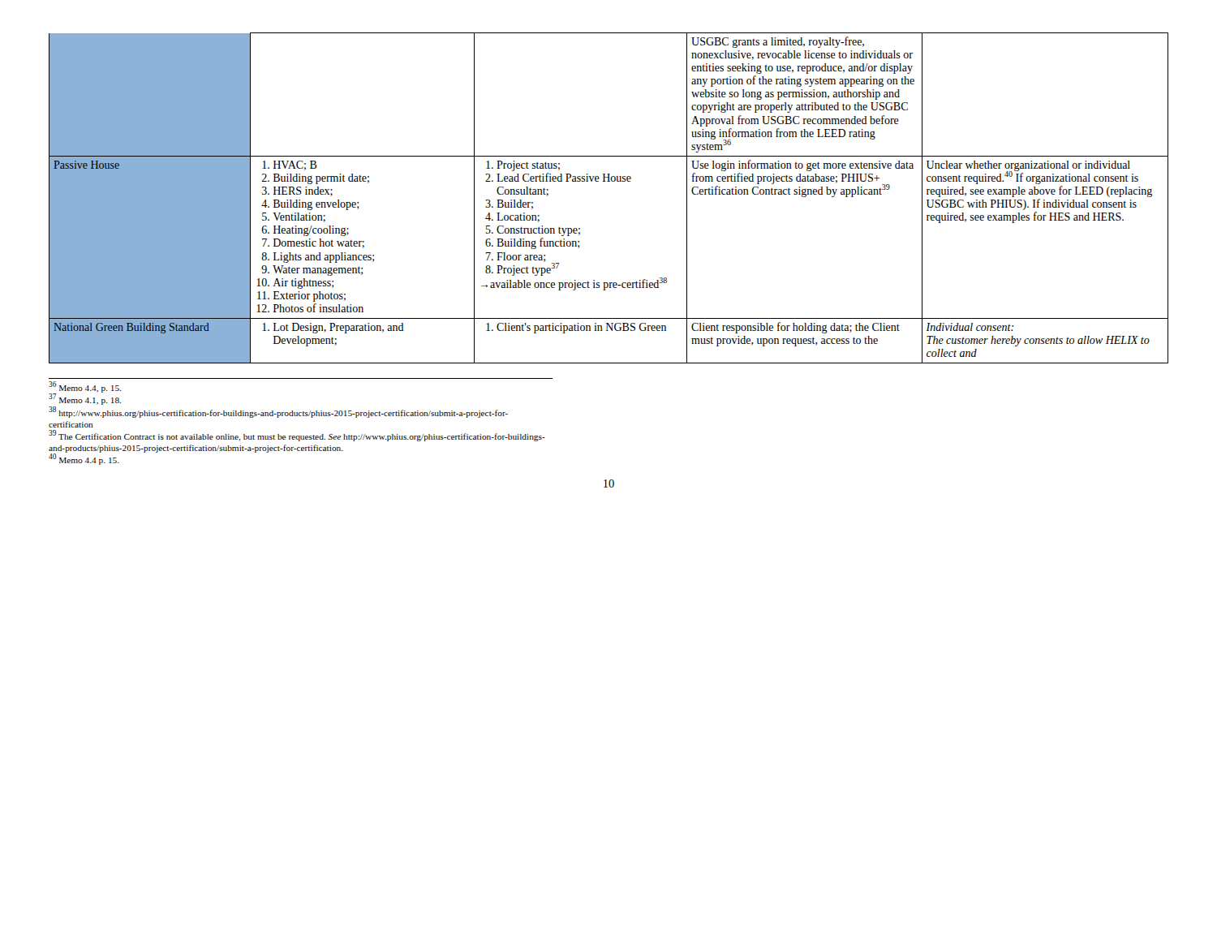| | | | USGBC grants a limited, royalty-free, nonexclusive, revocable license to individuals or entities seeking to use, reproduce, and/or display any portion of the rating system appearing on the website so long as permission, authorship and copyright are properly attributed to the USGBC Approval from USGBC recommended before using information from the LEED rating system 36 | |
| Passive House | HVAC; B Building permit date; HERS index; Building envelope; Ventilation; Heating/cooling; Domestic hot water; Lights and appliances; Water management; Air tightness; Exterior photos; Photos of insulation | Project status; Lead Certified Passive House Consultant; Builder; Location; Construction type; Building function; Floor area; Project type 37 →available once project is pre-certified 38 | Use login information to get more extensive data from certified projects database; PHIUS+ Certification Contract signed by applicant 39 | Unclear whether organizational or individual consent required. 40 If organizational consent is required, see example above for LEED (replacing USGBC with PHIUS). If individual consent is required, see examples for HES and HERS. |
| National Green Building Standard | Lot Design, Preparation, and Development; | Client's participation in NGBS Green | Client responsible for holding data; the Client must provide, upon request, access to the | Individual consent: The customer hereby consents to allow HELIX to collect and |
36 Memo 4.4, p. 15.
37 Memo 4.1, p. 18.
38 http://www.phius.org/phius-certification-for-buildings-and-products/phius-2015-project-certification/submit-a-project-for-certification
39 The Certification Contract is not available online, but must be requested. See http://www.phius.org/phius-certification-for-buildings-and-products/phius-2015-project-certification/submit-a-project-for-certification.
40 Memo 4.4 p. 15.
10